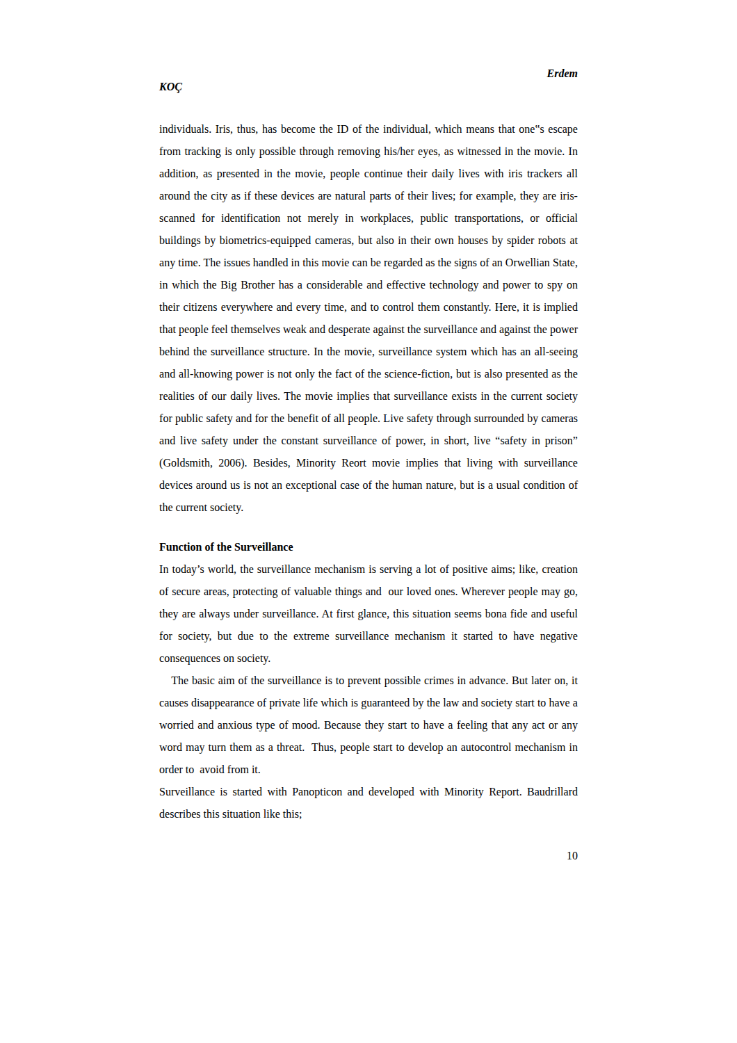Erdem
KOÇ
individuals. Iris, thus, has become the ID of the individual, which means that one‟s escape from tracking is only possible through removing his/her eyes, as witnessed in the movie. In addition, as presented in the movie, people continue their daily lives with iris trackers all around the city as if these devices are natural parts of their lives; for example, they are iris-scanned for identification not merely in workplaces, public transportations, or official buildings by biometrics-equipped cameras, but also in their own houses by spider robots at any time. The issues handled in this movie can be regarded as the signs of an Orwellian State, in which the Big Brother has a considerable and effective technology and power to spy on their citizens everywhere and every time, and to control them constantly. Here, it is implied that people feel themselves weak and desperate against the surveillance and against the power behind the surveillance structure. In the movie, surveillance system which has an all-seeing and all-knowing power is not only the fact of the science-fiction, but is also presented as the realities of our daily lives. The movie implies that surveillance exists in the current society for public safety and for the benefit of all people. Live safety through surrounded by cameras and live safety under the constant surveillance of power, in short, live “safety in prison” (Goldsmith, 2006). Besides, Minority Reort movie implies that living with surveillance devices around us is not an exceptional case of the human nature, but is a usual condition of the current society.
Function of the Surveillance
In today’s world, the surveillance mechanism is serving a lot of positive aims; like, creation of secure areas, protecting of valuable things and our loved ones. Wherever people may go, they are always under surveillance. At first glance, this situation seems bona fide and useful for society, but due to the extreme surveillance mechanism it started to have negative consequences on society.
The basic aim of the surveillance is to prevent possible crimes in advance. But later on, it causes disappearance of private life which is guaranteed by the law and society start to have a worried and anxious type of mood. Because they start to have a feeling that any act or any word may turn them as a threat. Thus, people start to develop an autocontrol mechanism in order to avoid from it.
Surveillance is started with Panopticon and developed with Minority Report. Baudrillard describes this situation like this;
10